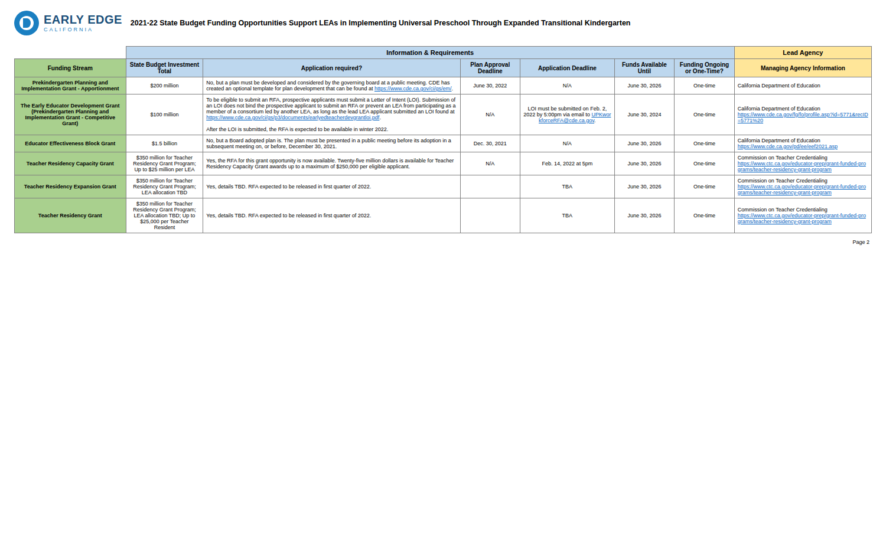EARLY EDGE
CALIFORNIA
2021-22 State Budget Funding Opportunities Support LEAs in Implementing Universal Preschool Through Expanded Transitional Kindergarten
| | Information & Requirements | Lead Agency |
| --- | --- | --- |
| Funding Stream | State Budget Investment Total | Application required? | Plan Approval Deadline | Application Deadline | Funds Available Until | Funding Ongoing or One-Time? | Managing Agency Information |
| Prekindergarten Planning and Implementation Grant - Apportionment | $200 million | No, but a plan must be developed and considered by the governing board at a public meeting. CDE has created an optional template for plan development that can be found at https://www.cde.ca.gov/ci/gs/em/ . | June 30, 2022 | N/A | June 30, 2026 | One-time | California Department of Education |
| The Early Educator Development Grant (Prekindergarten Planning and Implementation Grant - Competitive Grant) | $100 million | To be eligible to submit an RFA, prospective applicants must submit a Letter of Intent (LOI). Submission of an LOI does not bind the prospective applicant to submit an RFA or prevent an LEA from participating as a member of a consortium led by another LEA, as long as the lead LEA applicant submitted an LOI found at https://www.cde.ca.gov/ci/gs/p3/documents/earlyedteacherdevgrantloi.pdf . After the LOI is submitted, the RFA is expected to be available in winter 2022. | N/A | LOI must be submitted on Feb. 2, 2022 by 5:00pm via email to UPKworkforceRFA@cde.ca.gov . | June 30, 2024 | One-time | California Department of Education https://www.cde.ca.gov/fg/fo/profile.asp?id=5771&recID=5771%20 |
| Educator Effectiveness Block Grant | $1.5 billion | No, but a Board adopted plan is. The plan must be presented in a public meeting before its adoption in a subsequent meeting on, or before, December 30, 2021. | Dec. 30, 2021 | N/A | June 30, 2026 | One-time | California Department of Education https://www.cde.ca.gov/pd/ee/eef2021.asp |
| Teacher Residency Capacity Grant | $350 million for Teacher Residency Grant Program; Up to $25 million per LEA | Yes, the RFA for this grant opportunity is now available. Twenty-five million dollars is available for Teacher Residency Capacity Grant awards up to a maximum of $250,000 per eligible applicant. | N/A | Feb. 14, 2022 at 5pm | June 30, 2026 | One-time | Commission on Teacher Credentialing https://www.ctc.ca.gov/educator-prep/grant-funded-programs/teacher-residency-grant-program |
| Teacher Residency Expansion Grant | $350 million for Teacher Residency Grant Program; LEA allocation TBD | Yes, details TBD. RFA expected to be released in first quarter of 2022. | | TBA | June 30, 2026 | One-time | Commission on Teacher Credentialing https://www.ctc.ca.gov/educator-prep/grant-funded-programs/teacher-residency-grant-program |
| Teacher Residency Grant | $350 million for Teacher Residency Grant Program; LEA allocation TBD; Up to $25,000 per Teacher Resident | Yes, details TBD. RFA expected to be released in first quarter of 2022. | | TBA | June 30, 2026 | One-time | Commission on Teacher Credentialing https://www.ctc.ca.gov/educator-prep/grant-funded-programs/teacher-residency-grant-program |
Page 2